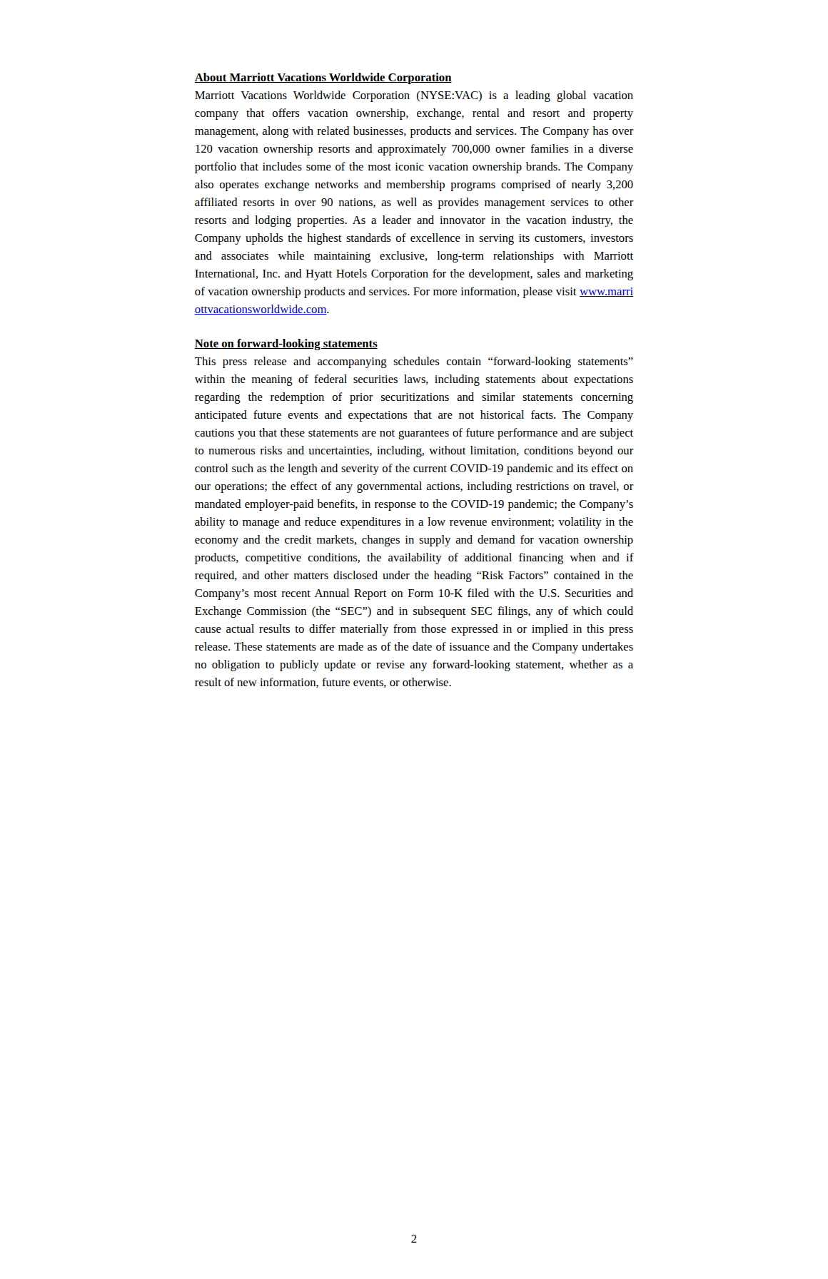About Marriott Vacations Worldwide Corporation
Marriott Vacations Worldwide Corporation (NYSE:VAC) is a leading global vacation company that offers vacation ownership, exchange, rental and resort and property management, along with related businesses, products and services. The Company has over 120 vacation ownership resorts and approximately 700,000 owner families in a diverse portfolio that includes some of the most iconic vacation ownership brands. The Company also operates exchange networks and membership programs comprised of nearly 3,200 affiliated resorts in over 90 nations, as well as provides management services to other resorts and lodging properties. As a leader and innovator in the vacation industry, the Company upholds the highest standards of excellence in serving its customers, investors and associates while maintaining exclusive, long-term relationships with Marriott International, Inc. and Hyatt Hotels Corporation for the development, sales and marketing of vacation ownership products and services. For more information, please visit www.marriottvacationsworldwide.com.
Note on forward-looking statements
This press release and accompanying schedules contain “forward-looking statements” within the meaning of federal securities laws, including statements about expectations regarding the redemption of prior securitizations and similar statements concerning anticipated future events and expectations that are not historical facts. The Company cautions you that these statements are not guarantees of future performance and are subject to numerous risks and uncertainties, including, without limitation, conditions beyond our control such as the length and severity of the current COVID-19 pandemic and its effect on our operations; the effect of any governmental actions, including restrictions on travel, or mandated employer-paid benefits, in response to the COVID-19 pandemic; the Company’s ability to manage and reduce expenditures in a low revenue environment; volatility in the economy and the credit markets, changes in supply and demand for vacation ownership products, competitive conditions, the availability of additional financing when and if required, and other matters disclosed under the heading “Risk Factors” contained in the Company’s most recent Annual Report on Form 10-K filed with the U.S. Securities and Exchange Commission (the “SEC”) and in subsequent SEC filings, any of which could cause actual results to differ materially from those expressed in or implied in this press release. These statements are made as of the date of issuance and the Company undertakes no obligation to publicly update or revise any forward-looking statement, whether as a result of new information, future events, or otherwise.
2